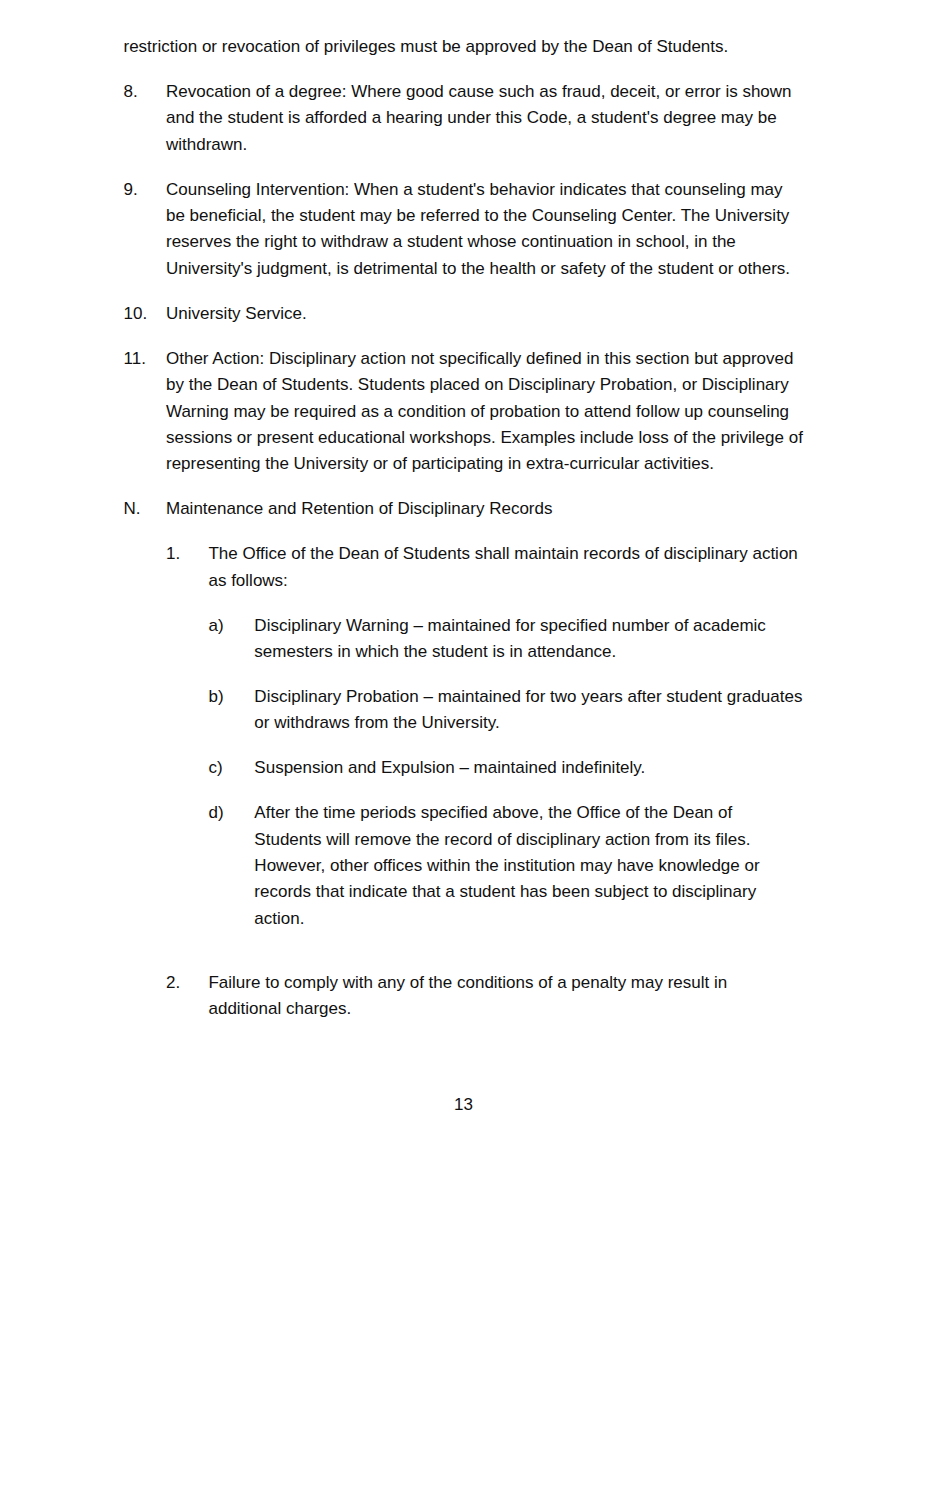restriction or revocation of privileges must be approved by the Dean of Students.
8. Revocation of a degree: Where good cause such as fraud, deceit, or error is shown and the student is afforded a hearing under this Code, a student's degree may be withdrawn.
9. Counseling Intervention: When a student's behavior indicates that counseling may be beneficial, the student may be referred to the Counseling Center. The University reserves the right to withdraw a student whose continuation in school, in the University's judgment, is detrimental to the health or safety of the student or others.
10. University Service.
11. Other Action: Disciplinary action not specifically defined in this section but approved by the Dean of Students. Students placed on Disciplinary Probation, or Disciplinary Warning may be required as a condition of probation to attend follow up counseling sessions or present educational workshops. Examples include loss of the privilege of representing the University or of participating in extra-curricular activities.
N. Maintenance and Retention of Disciplinary Records
1. The Office of the Dean of Students shall maintain records of disciplinary action as follows:
a) Disciplinary Warning – maintained for specified number of academic semesters in which the student is in attendance.
b) Disciplinary Probation – maintained for two years after student graduates or withdraws from the University.
c) Suspension and Expulsion – maintained indefinitely.
d) After the time periods specified above, the Office of the Dean of Students will remove the record of disciplinary action from its files. However, other offices within the institution may have knowledge or records that indicate that a student has been subject to disciplinary action.
2. Failure to comply with any of the conditions of a penalty may result in additional charges.
13